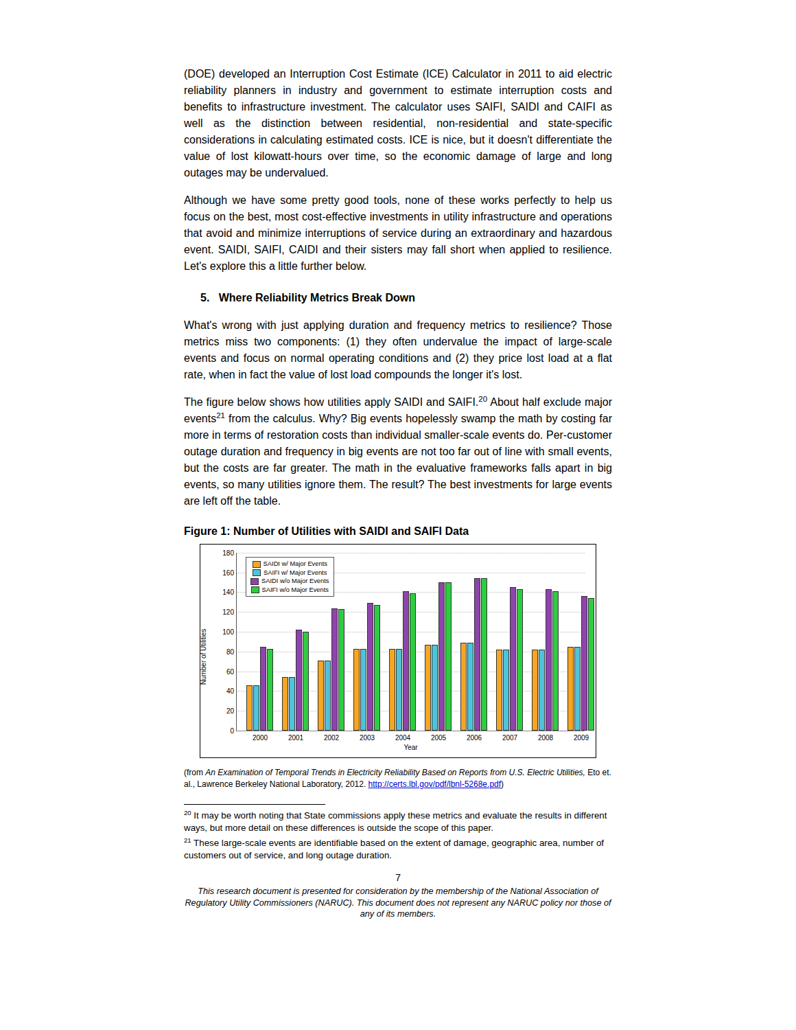(DOE) developed an Interruption Cost Estimate (ICE) Calculator in 2011 to aid electric reliability planners in industry and government to estimate interruption costs and benefits to infrastructure investment. The calculator uses SAIFI, SAIDI and CAIFI as well as the distinction between residential, non-residential and state-specific considerations in calculating estimated costs. ICE is nice, but it doesn't differentiate the value of lost kilowatt-hours over time, so the economic damage of large and long outages may be undervalued.
Although we have some pretty good tools, none of these works perfectly to help us focus on the best, most cost-effective investments in utility infrastructure and operations that avoid and minimize interruptions of service during an extraordinary and hazardous event. SAIDI, SAIFI, CAIDI and their sisters may fall short when applied to resilience. Let's explore this a little further below.
5. Where Reliability Metrics Break Down
What's wrong with just applying duration and frequency metrics to resilience? Those metrics miss two components: (1) they often undervalue the impact of large-scale events and focus on normal operating conditions and (2) they price lost load at a flat rate, when in fact the value of lost load compounds the longer it's lost.
The figure below shows how utilities apply SAIDI and SAIFI.20 About half exclude major events21 from the calculus. Why? Big events hopelessly swamp the math by costing far more in terms of restoration costs than individual smaller-scale events do. Per-customer outage duration and frequency in big events are not too far out of line with small events, but the costs are far greater. The math in the evaluative frameworks falls apart in big events, so many utilities ignore them. The result? The best investments for large events are left off the table.
Figure 1: Number of Utilities with SAIDI and SAIFI Data
Number of Utilities
0
20
40
60
80
100
120
140
160
180
2000
2001
2002
2003
2004
2005
2006
2007
2008
2009
Year
SAIDI w/ Major Events
SAIFI w/ Major Events
SAIDI w/o Major Events
SAIFI w/o Major Events
(from An Examination of Temporal Trends in Electricity Reliability Based on Reports from U.S. Electric Utilities, Eto et. al., Lawrence Berkeley National Laboratory, 2012. http://certs.lbl.gov/pdf/lbnl-5268e.pdf)
20 It may be worth noting that State commissions apply these metrics and evaluate the results in different ways, but more detail on these differences is outside the scope of this paper.
21 These large-scale events are identifiable based on the extent of damage, geographic area, number of customers out of service, and long outage duration.
7
This research document is presented for consideration by the membership of the National Association of Regulatory Utility Commissioners (NARUC). This document does not represent any NARUC policy nor those of any of its members.